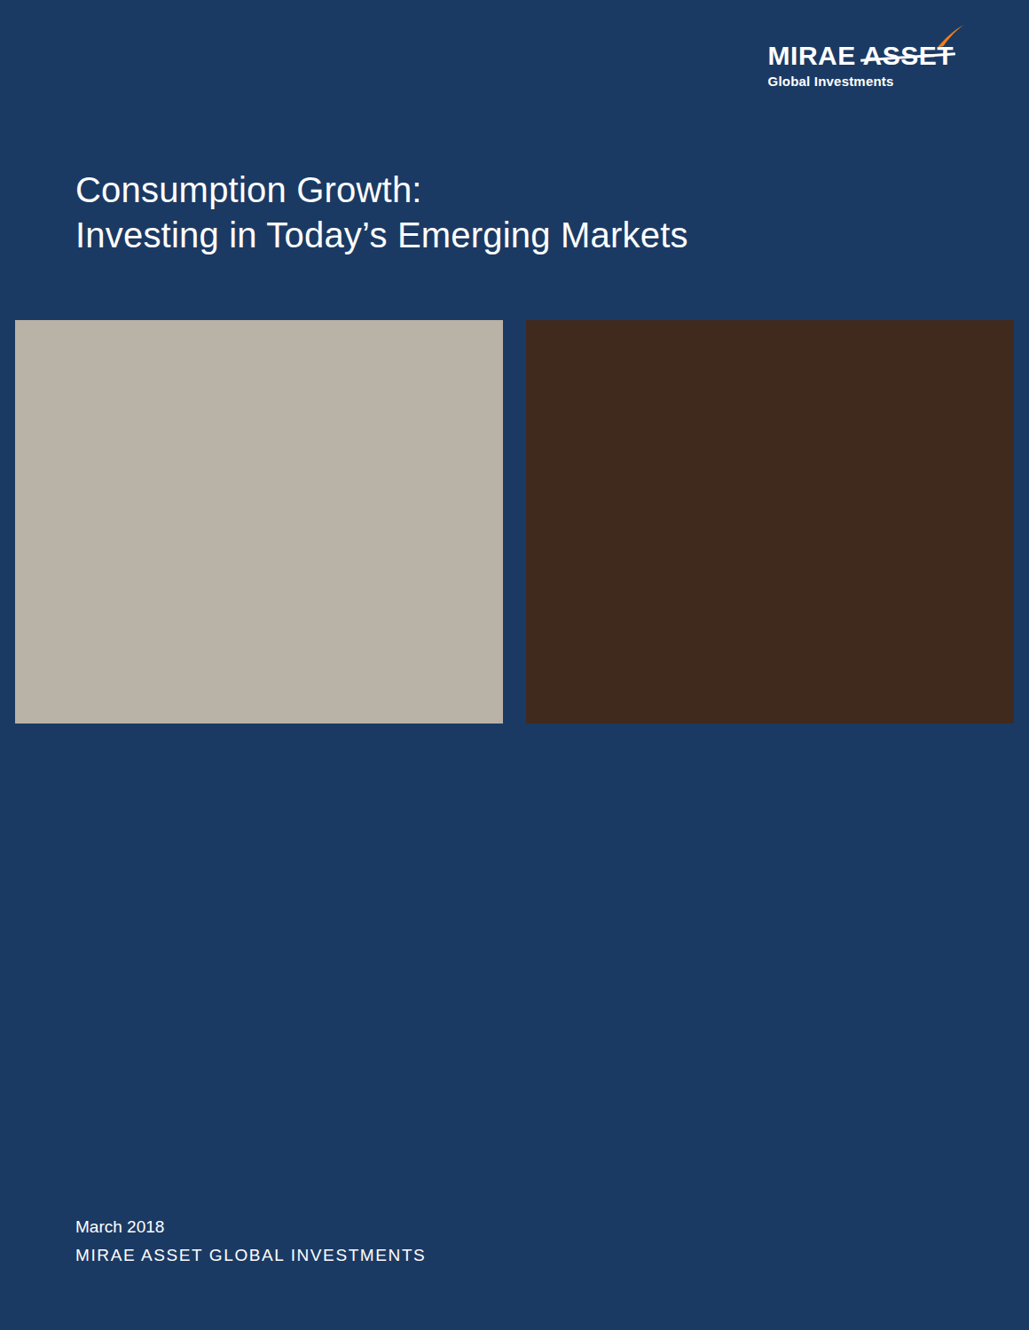MIRAE ASSET
Global Investments
Consumption Growth:
Investing in Today’s Emerging Markets
March 2018
MIRAE ASSET GLOBAL INVESTMENTS